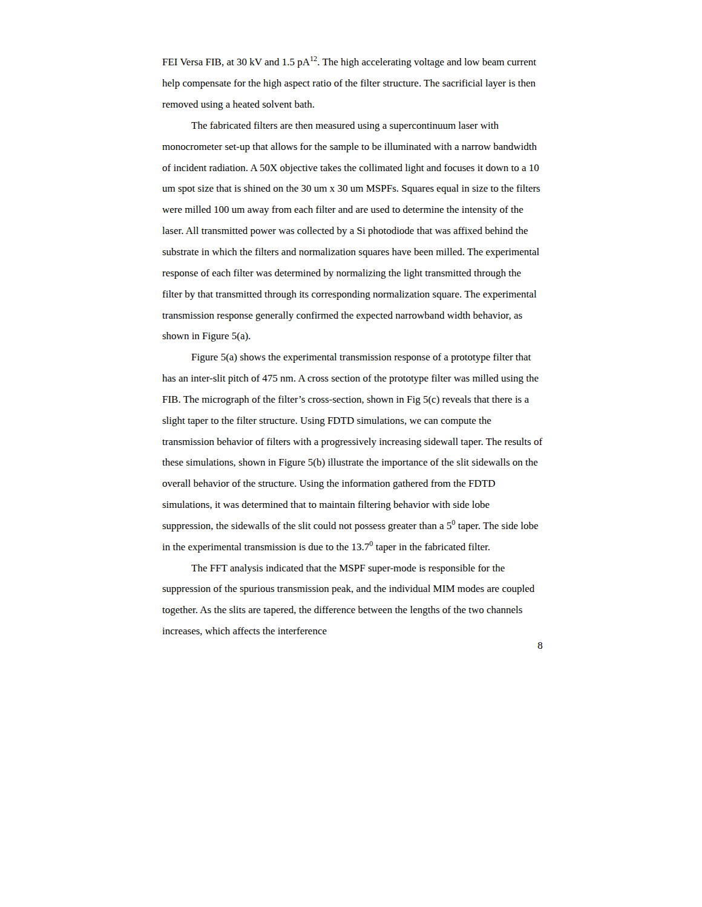FEI Versa FIB, at 30 kV and 1.5 pA12. The high accelerating voltage and low beam current help compensate for the high aspect ratio of the filter structure. The sacrificial layer is then removed using a heated solvent bath.
The fabricated filters are then measured using a supercontinuum laser with monocrometer set-up that allows for the sample to be illuminated with a narrow bandwidth of incident radiation. A 50X objective takes the collimated light and focuses it down to a 10 um spot size that is shined on the 30 um x 30 um MSPFs. Squares equal in size to the filters were milled 100 um away from each filter and are used to determine the intensity of the laser. All transmitted power was collected by a Si photodiode that was affixed behind the substrate in which the filters and normalization squares have been milled. The experimental response of each filter was determined by normalizing the light transmitted through the filter by that transmitted through its corresponding normalization square. The experimental transmission response generally confirmed the expected narrowband width behavior, as shown in Figure 5(a).
Figure 5(a) shows the experimental transmission response of a prototype filter that has an inter-slit pitch of 475 nm. A cross section of the prototype filter was milled using the FIB. The micrograph of the filter’s cross-section, shown in Fig 5(c) reveals that there is a slight taper to the filter structure. Using FDTD simulations, we can compute the transmission behavior of filters with a progressively increasing sidewall taper. The results of these simulations, shown in Figure 5(b) illustrate the importance of the slit sidewalls on the overall behavior of the structure. Using the information gathered from the FDTD simulations, it was determined that to maintain filtering behavior with side lobe suppression, the sidewalls of the slit could not possess greater than a 50 taper. The side lobe in the experimental transmission is due to the 13.70 taper in the fabricated filter.
The FFT analysis indicated that the MSPF super-mode is responsible for the suppression of the spurious transmission peak, and the individual MIM modes are coupled together. As the slits are tapered, the difference between the lengths of the two channels increases, which affects the interference
8